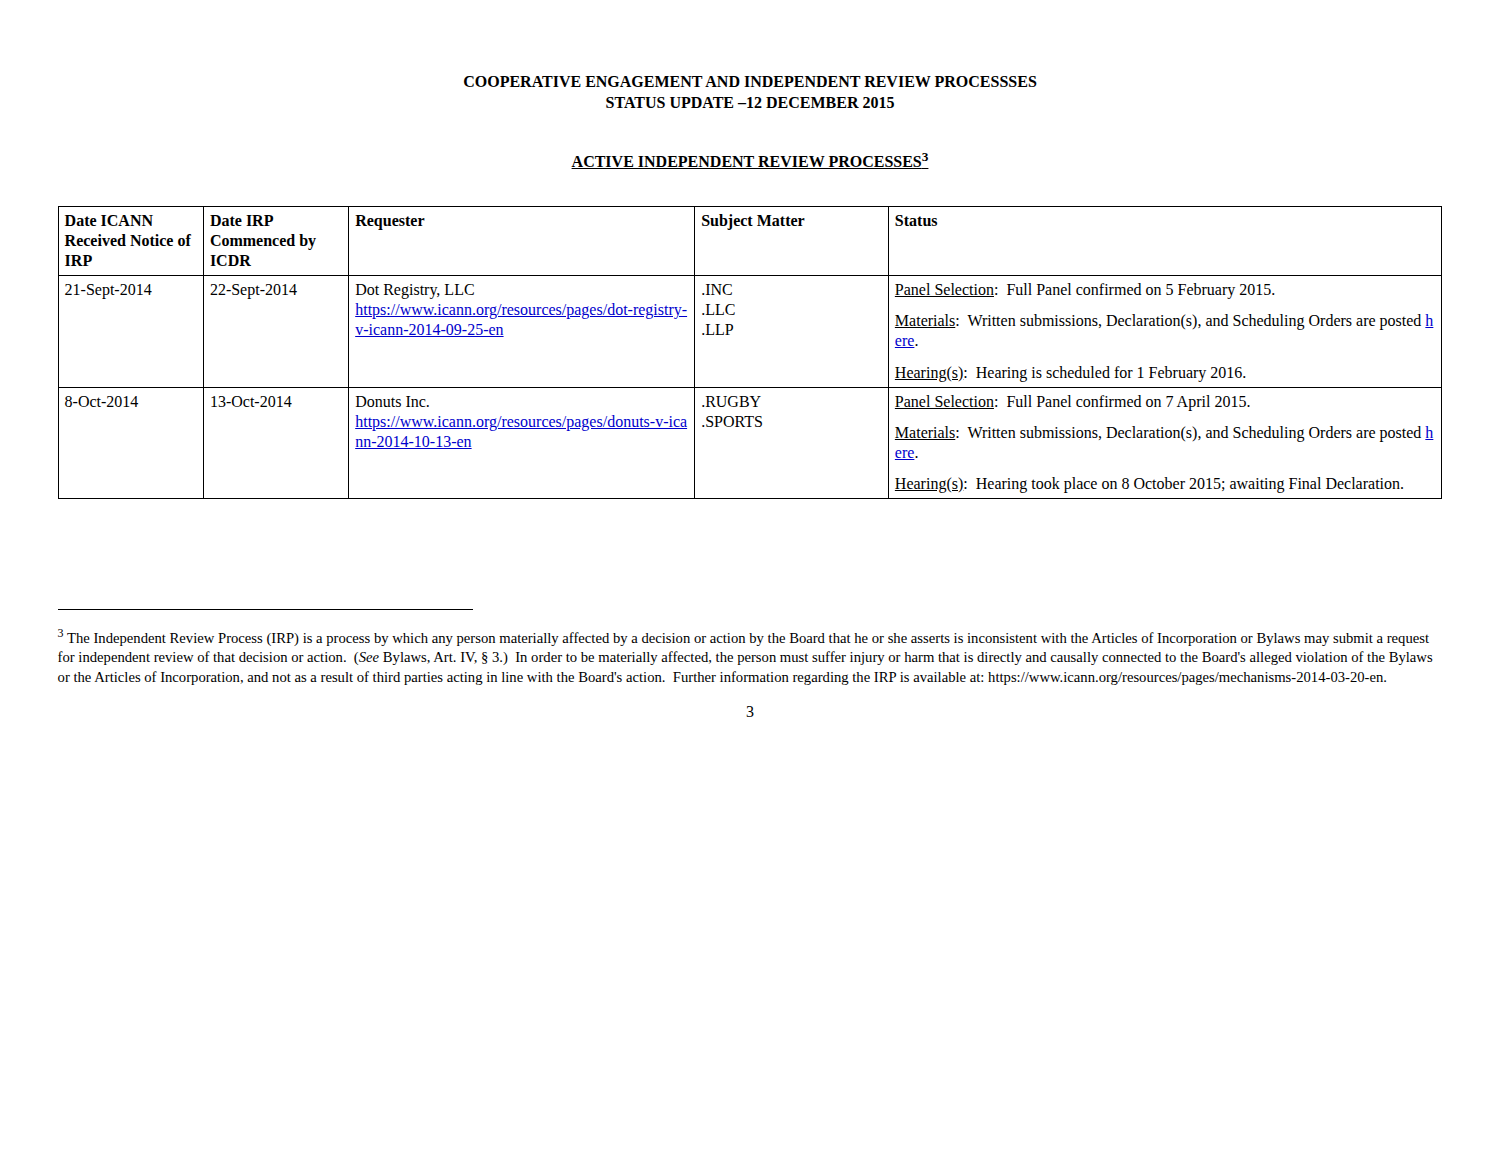COOPERATIVE ENGAGEMENT AND INDEPENDENT REVIEW PROCESSSES
STATUS UPDATE –12 DECEMBER 2015
ACTIVE INDEPENDENT REVIEW PROCESSES3
| Date ICANN Received Notice of IRP | Date IRP Commenced by ICDR | Requester | Subject Matter | Status |
| --- | --- | --- | --- | --- |
| 21-Sept-2014 | 22-Sept-2014 | Dot Registry, LLC https://www.icann.org/resources/pages/dot-registry-v-icann-2014-09-25-en | .INC .LLC .LLP | Panel Selection : Full Panel confirmed on 5 February 2015. Materials : Written submissions, Declaration(s), and Scheduling Orders are posted here . Hearing(s) : Hearing is scheduled for 1 February 2016. |
| 8-Oct-2014 | 13-Oct-2014 | Donuts Inc. https://www.icann.org/resources/pages/donuts-v-icann-2014-10-13-en | .RUGBY .SPORTS | Panel Selection : Full Panel confirmed on 7 April 2015. Materials : Written submissions, Declaration(s), and Scheduling Orders are posted here . Hearing(s) : Hearing took place on 8 October 2015; awaiting Final Declaration. |
3 The Independent Review Process (IRP) is a process by which any person materially affected by a decision or action by the Board that he or she asserts is inconsistent with the Articles of Incorporation or Bylaws may submit a request for independent review of that decision or action. (See Bylaws, Art. IV, § 3.) In order to be materially affected, the person must suffer injury or harm that is directly and causally connected to the Board's alleged violation of the Bylaws or the Articles of Incorporation, and not as a result of third parties acting in line with the Board's action. Further information regarding the IRP is available at: https://www.icann.org/resources/pages/mechanisms-2014-03-20-en.
3